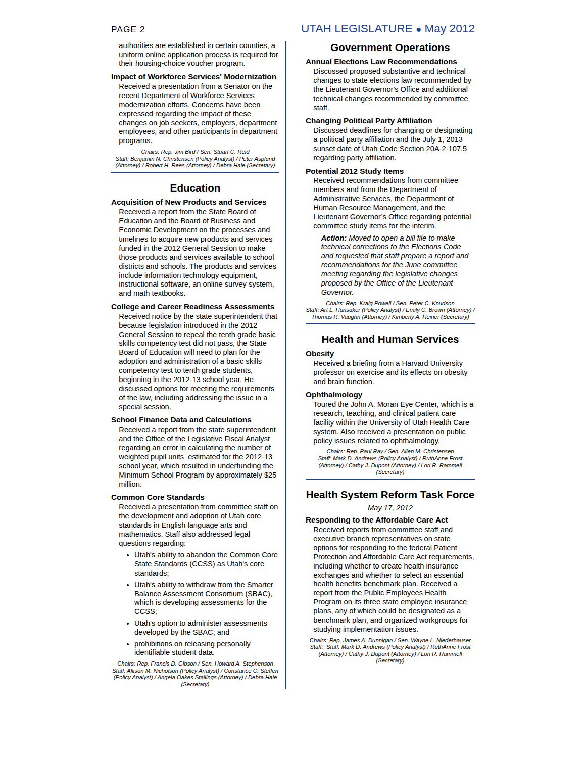PAGE 2
UTAH LEGISLATURE ● May 2012
authorities are established in certain counties, a uniform online application process is required for their housing-choice voucher program.
Impact of Workforce Services' Modernization
Received a presentation from a Senator on the recent Department of Workforce Services modernization efforts. Concerns have been expressed regarding the impact of these changes on job seekers, employers, department employees, and other participants in department programs.
Chairs: Rep. Jim Bird / Sen. Stuart C. Reid
Staff: Benjamin N. Christensen (Policy Analyst) / Peter Asplund (Attorney) / Robert H. Rees (Attorney) / Debra Hale (Secretary)
Education
Acquisition of New Products and Services
Received a report from the State Board of Education and the Board of Business and Economic Development on the processes and timelines to acquire new products and services funded in the 2012 General Session to make those products and services available to school districts and schools. The products and services include information technology equipment, instructional software, an online survey system, and math textbooks.
College and Career Readiness Assessments
Received notice by the state superintendent that because legislation introduced in the 2012 General Session to repeal the tenth grade basic skills competency test did not pass, the State Board of Education will need to plan for the adoption and administration of a basic skills competency test to tenth grade students, beginning in the 2012-13 school year. He discussed options for meeting the requirements of the law, including addressing the issue in a special session.
School Finance Data and Calculations
Received a report from the state superintendent and the Office of the Legislative Fiscal Analyst regarding an error in calculating the number of weighted pupil units estimated for the 2012-13 school year, which resulted in underfunding the Minimum School Program by approximately $25 million.
Common Core Standards
Received a presentation from committee staff on the development and adoption of Utah core standards in English language arts and mathematics. Staff also addressed legal questions regarding:
Utah's ability to abandon the Common Core State Standards (CCSS) as Utah's core standards;
Utah's ability to withdraw from the Smarter Balance Assessment Consortium (SBAC), which is developing assessments for the CCSS;
Utah's option to administer assessments developed by the SBAC; and
prohibitions on releasing personally identifiable student data.
Chairs: Rep. Francis D. Gibson / Sen. Howard A. Stephenson
Staff: Allison M. Nicholson (Policy Analyst) / Constance C. Steffen (Policy Analyst) / Angela Oakes Stallings (Attorney) / Debra Hale (Secretary)
Government Operations
Annual Elections Law Recommendations
Discussed proposed substantive and technical changes to state elections law recommended by the Lieutenant Governor's Office and additional technical changes recommended by committee staff.
Changing Political Party Affiliation
Discussed deadlines for changing or designating a political party affiliation and the July 1, 2013 sunset date of Utah Code Section 20A-2-107.5 regarding party affiliation.
Potential 2012 Study Items
Received recommendations from committee members and from the Department of Administrative Services, the Department of Human Resource Management, and the Lieutenant Governor’s Office regarding potential committee study items for the interim.
Action: Moved to open a bill file to make technical corrections to the Elections Code and requested that staff prepare a report and recommendations for the June committee meeting regarding the legislative changes proposed by the Office of the Lieutenant Governor.
Chairs: Rep. Kraig Powell / Sen. Peter C. Knudson
Staff: Art L. Hunsaker (Policy Analyst) / Emily C. Brown (Attorney) / Thomas R. Vaughn (Attorney) / Kimberly A. Heiner (Secretary)
Health and Human Services
Obesity
Received a briefing from a Harvard University professor on exercise and its effects on obesity and brain function.
Ophthalmology
Toured the John A. Moran Eye Center, which is a research, teaching, and clinical patient care facility within the University of Utah Health Care system. Also received a presentation on public policy issues related to ophthalmology.
Chairs: Rep. Paul Ray / Sen. Allen M. Christensen
Staff: Mark D. Andrews (Policy Analyst) / RuthAnne Frost (Attorney) / Cathy J. Dupont (Attorney) / Lori R. Rammell (Secretary)
Health System Reform Task Force
May 17, 2012
Responding to the Affordable Care Act
Received reports from committee staff and executive branch representatives on state options for responding to the federal Patient Protection and Affordable Care Act requirements, including whether to create health insurance exchanges and whether to select an essential health benefits benchmark plan. Received a report from the Public Employees Health Program on its three state employee insurance plans, any of which could be designated as a benchmark plan, and organized workgroups for studying implementation issues.
Chairs: Rep. James A. Dunnigan / Sen. Wayne L. Niederhauser
Staff: Staff: Mark D. Andrews (Policy Analyst) / RuthAnne Frost (Attorney) / Cathy J. Dupont (Attorney) / Lori R. Rammell (Secretary)